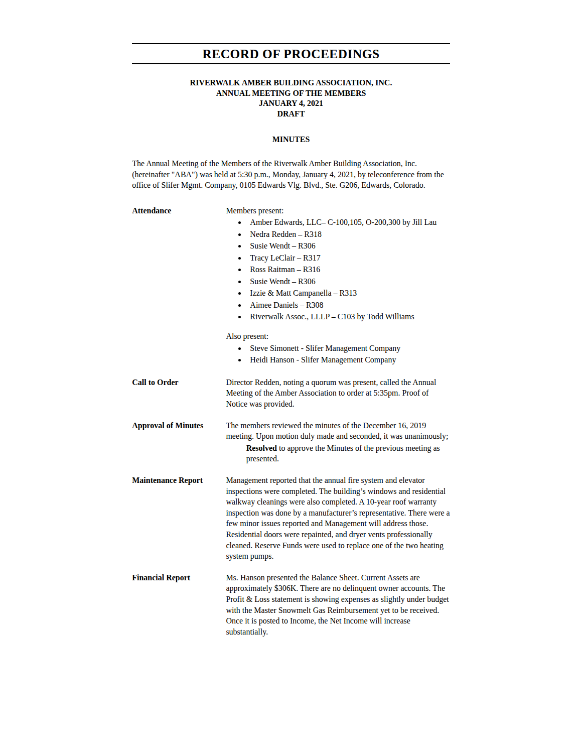RECORD OF PROCEEDINGS
RIVERWALK AMBER BUILDING ASSOCIATION, INC.
ANNUAL MEETING OF THE MEMBERS
JANUARY 4, 2021
DRAFT
MINUTES
The Annual Meeting of the Members of the Riverwalk Amber Building Association, Inc. (hereinafter "ABA") was held at 5:30 p.m., Monday, January 4, 2021, by teleconference from the office of Slifer Mgmt. Company, 0105 Edwards Vlg. Blvd., Ste. G206, Edwards, Colorado.
| Attendance | Members present: Amber Edwards, LLC– C-100,105, O-200,300 by Jill Lau Nedra Redden – R318 Susie Wendt – R306 Tracy LeClair – R317 Ross Raitman – R316 Susie Wendt – R306 Izzie & Matt Campanella – R313 Aimee Daniels – R308 Riverwalk Assoc., LLLP – C103 by Todd Williams Also present: Steve Simonett - Slifer Management Company Heidi Hanson - Slifer Management Company |
| Call to Order | Director Redden, noting a quorum was present, called the Annual Meeting of the Amber Association to order at 5:35pm. Proof of Notice was provided. |
| Approval of Minutes | The members reviewed the minutes of the December 16, 2019 meeting. Upon motion duly made and seconded, it was unanimously; Resolved to approve the Minutes of the previous meeting as presented. |
| Maintenance Report | Management reported that the annual fire system and elevator inspections were completed. The building’s windows and residential walkway cleanings were also completed. A 10-year roof warranty inspection was done by a manufacturer’s representative. There were a few minor issues reported and Management will address those. Residential doors were repainted, and dryer vents professionally cleaned. Reserve Funds were used to replace one of the two heating system pumps. |
| Financial Report | Ms. Hanson presented the Balance Sheet. Current Assets are approximately $306K. There are no delinquent owner accounts. The Profit & Loss statement is showing expenses as slightly under budget with the Master Snowmelt Gas Reimbursement yet to be received. Once it is posted to Income, the Net Income will increase substantially. |